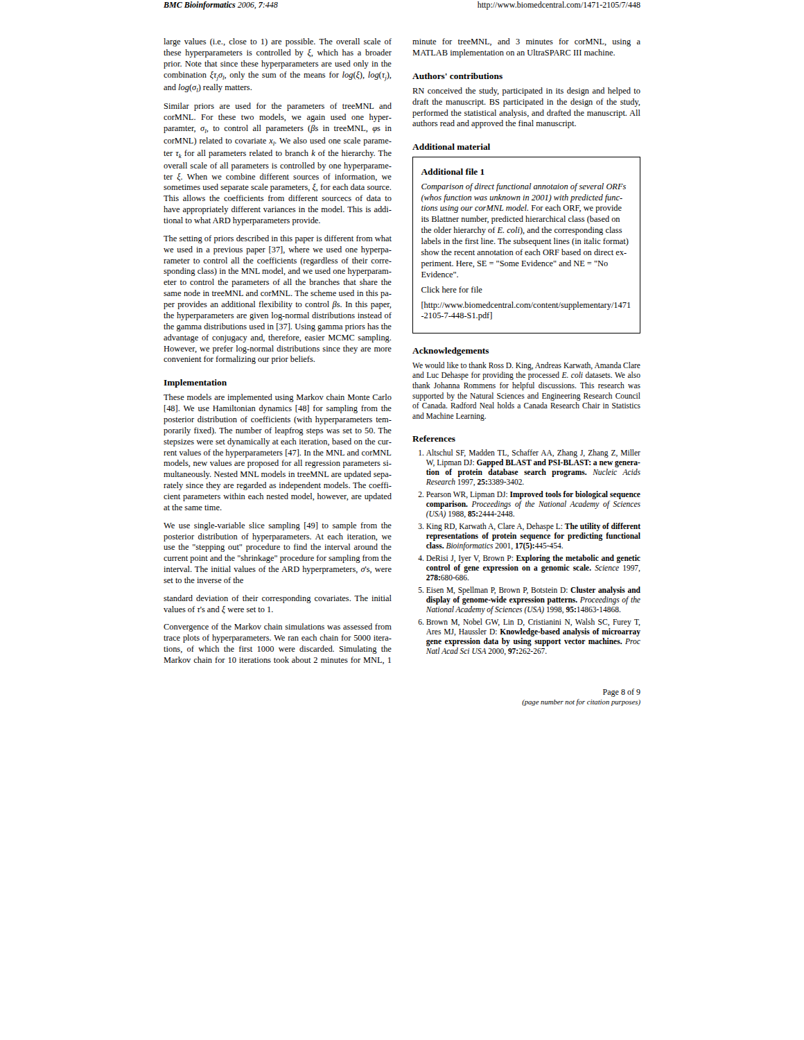BMC Bioinformatics 2006, 7:448
http://www.biomedcentral.com/1471-2105/7/448
large values (i.e., close to 1) are possible. The overall scale of these hyperparameters is controlled by ξ, which has a broader prior. Note that since these hyperparameters are used only in the combination ξτjσl, only the sum of the means for log(ξ), log(τj), and log(σl) really matters.
Similar priors are used for the parameters of treeMNL and corMNL. For these two models, we again used one hyperparamter, σl, to control all parameters (βs in treeMNL, φs in corMNL) related to covariate xl. We also used one scale parameter τk for all parameters related to branch k of the hierarchy. The overall scale of all parameters is controlled by one hyperparameter ξ. When we combine different sources of information, we sometimes used separate scale parameters, ξ, for each data source. This allows the coefficients from different sourcecs of data to have appropriately different variances in the model. This is additional to what ARD hyperparameters provide.
The setting of priors described in this paper is different from what we used in a previous paper [37], where we used one hyperparameter to control all the coefficients (regardless of their corresponding class) in the MNL model, and we used one hyperparameter to control the parameters of all the branches that share the same node in treeMNL and corMNL. The scheme used in this paper provides an additional flexibility to control βs. In this paper, the hyperparameters are given log-normal distributions instead of the gamma distributions used in [37]. Using gamma priors has the advantage of conjugacy and, therefore, easier MCMC sampling. However, we prefer log-normal distributions since they are more convenient for formalizing our prior beliefs.
Implementation
These models are implemented using Markov chain Monte Carlo [48]. We use Hamiltonian dynamics [48] for sampling from the posterior distribution of coefficients (with hyperparameters temporarily fixed). The number of leapfrog steps was set to 50. The stepsizes were set dynamically at each iteration, based on the current values of the hyperparameters [47]. In the MNL and corMNL models, new values are proposed for all regression parameters simultaneously. Nested MNL models in treeMNL are updated separately since they are regarded as independent models. The coefficient parameters within each nested model, however, are updated at the same time.
We use single-variable slice sampling [49] to sample from the posterior distribution of hyperparameters. At each iteration, we use the "stepping out" procedure to find the interval around the current point and the "shrinkage" procedure for sampling from the interval. The initial values of the ARD hyperprameters, σ's, were set to the inverse of the
standard deviation of their corresponding covariates. The initial values of τ's and ξ were set to 1.
Convergence of the Markov chain simulations was assessed from trace plots of hyperparameters. We ran each chain for 5000 iterations, of which the first 1000 were discarded. Simulating the Markov chain for 10 iterations took about 2 minutes for MNL, 1 minute for treeMNL, and 3 minutes for corMNL, using a MATLAB implementation on an UltraSPARC III machine.
Authors' contributions
RN conceived the study, participated in its design and helped to draft the manuscript. BS participated in the design of the study, performed the statistical analysis, and drafted the manuscript. All authors read and approved the final manuscript.
Additional material
Additional file 1
Comparison of direct functional annotaion of several ORFs (whos function was unknown in 2001) with predicted functions using our corMNL model. For each ORF, we provide its Blattner number, predicted hierarchical class (based on the older hierarchy of E. coli), and the corresponding class labels in the first line. The subsequent lines (in italic format) show the recent annotation of each ORF based on direct experiment. Here, SE = "Some Evidence" and NE = "No Evidence".
Click here for file
[http://www.biomedcentral.com/content/supplementary/1471-2105-7-448-S1.pdf]
Acknowledgements
We would like to thank Ross D. King, Andreas Karwath, Amanda Clare and Luc Dehaspe for providing the processed E. coli datasets. We also thank Johanna Rommens for helpful discussions. This research was supported by the Natural Sciences and Engineering Research Council of Canada. Radford Neal holds a Canada Research Chair in Statistics and Machine Learning.
References
Altschul SF, Madden TL, Schaffer AA, Zhang J, Zhang Z, Miller W, Lipman DJ: Gapped BLAST and PSI-BLAST: a new generation of protein database search programs. Nucleic Acids Research 1997, 25: 3389-3402.
Pearson WR, Lipman DJ: Improved tools for biological sequence comparison. Proceedings of the National Academy of Sciences (USA) 1988, 85: 2444-2448.
King RD, Karwath A, Clare A, Dehaspe L: The utility of different representations of protein sequence for predicting functional class. Bioinformatics 2001, 17(5): 445-454.
DeRisi J, Iyer V, Brown P: Exploring the metabolic and genetic control of gene expression on a genomic scale. Science 1997, 278: 680-686.
Eisen M, Spellman P, Brown P, Botstein D: Cluster analysis and display of genome-wide expression patterns. Proceedings of the National Academy of Sciences (USA) 1998, 95: 14863-14868.
Brown M, Nobel GW, Lin D, Cristianini N, Walsh SC, Furey T, Ares MJ, Haussler D: Knowledge-based analysis of microarray gene expression data by using support vector machines. Proc Natl Acad Sci USA 2000, 97: 262-267.
Page 8 of 9
(page number not for citation purposes)